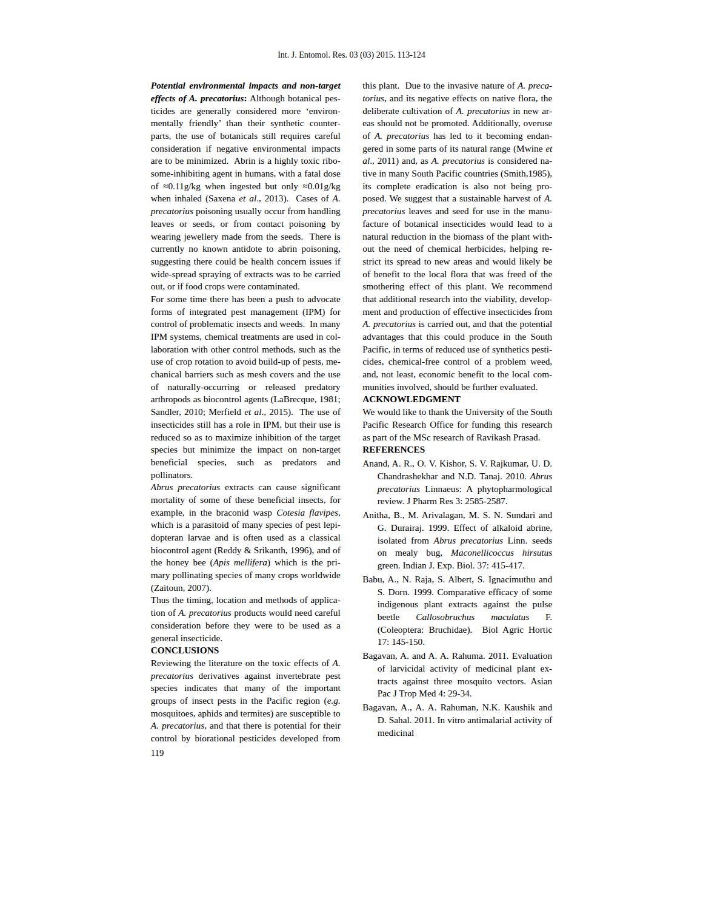Int. J. Entomol. Res. 03 (03) 2015. 113-124
Potential environmental impacts and non-target effects of A. precatorius: Although botanical pesticides are generally considered more ‘environmentally friendly’ than their synthetic counterparts, the use of botanicals still requires careful consideration if negative environmental impacts are to be minimized. Abrin is a highly toxic ribosome-inhibiting agent in humans, with a fatal dose of ≈0.11g/kg when ingested but only ≈0.01g/kg when inhaled (Saxena et al., 2013). Cases of A. precatorius poisoning usually occur from handling leaves or seeds, or from contact poisoning by wearing jewellery made from the seeds. There is currently no known antidote to abrin poisoning, suggesting there could be health concern issues if wide-spread spraying of extracts was to be carried out, or if food crops were contaminated.
For some time there has been a push to advocate forms of integrated pest management (IPM) for control of problematic insects and weeds. In many IPM systems, chemical treatments are used in collaboration with other control methods, such as the use of crop rotation to avoid build-up of pests, mechanical barriers such as mesh covers and the use of naturally-occurring or released predatory arthropods as biocontrol agents (LaBrecque, 1981; Sandler, 2010; Merfield et al., 2015). The use of insecticides still has a role in IPM, but their use is reduced so as to maximize inhibition of the target species but minimize the impact on non-target beneficial species, such as predators and pollinators.
Abrus precatorius extracts can cause significant mortality of some of these beneficial insects, for example, in the braconid wasp Cotesia flavipes, which is a parasitoid of many species of pest lepidopteran larvae and is often used as a classical biocontrol agent (Reddy & Srikanth, 1996), and of the honey bee (Apis mellifera) which is the primary pollinating species of many crops worldwide (Zaitoun, 2007).
Thus the timing, location and methods of application of A. precatorius products would need careful consideration before they were to be used as a general insecticide.
CONCLUSIONS
Reviewing the literature on the toxic effects of A. precatorius derivatives against invertebrate pest species indicates that many of the important groups of insect pests in the Pacific region (e.g. mosquitoes, aphids and termites) are susceptible to A. precatorius, and that there is potential for their control by biorational pesticides developed from this plant. Due to the invasive nature of A. precatorius, and its negative effects on native flora, the deliberate cultivation of A. precatorius in new areas should not be promoted. Additionally, overuse of A. precatorius has led to it becoming endangered in some parts of its natural range (Mwine et al., 2011) and, as A. precatorius is considered native in many South Pacific countries (Smith,1985), its complete eradication is also not being proposed. We suggest that a sustainable harvest of A. precatorius leaves and seed for use in the manufacture of botanical insecticides would lead to a natural reduction in the biomass of the plant without the need of chemical herbicides, helping restrict its spread to new areas and would likely be of benefit to the local flora that was freed of the smothering effect of this plant. We recommend that additional research into the viability, development and production of effective insecticides from A. precatorius is carried out, and that the potential advantages that this could produce in the South Pacific, in terms of reduced use of synthetics pesticides, chemical-free control of a problem weed, and, not least, economic benefit to the local communities involved, should be further evaluated.
ACKNOWLEDGMENT
We would like to thank the University of the South Pacific Research Office for funding this research as part of the MSc research of Ravikash Prasad.
REFERENCES
Anand, A. R., O. V. Kishor, S. V. Rajkumar, U. D. Chandrashekhar and N.D. Tanaj. 2010. Abrus precatorius Linnaeus: A phytopharmological review. J Pharm Res 3: 2585-2587.
Anitha, B., M. Arivalagan, M. S. N. Sundari and G. Durairaj. 1999. Effect of alkaloid abrine, isolated from Abrus precatorius Linn. seeds on mealy bug, Maconellicoccus hirsutus green. Indian J. Exp. Biol. 37: 415-417.
Babu, A., N. Raja, S. Albert, S. Ignacimuthu and S. Dorn. 1999. Comparative efficacy of some indigenous plant extracts against the pulse beetle Callosobruchus maculatus F. (Coleoptera: Bruchidae). Biol Agric Hortic 17: 145-150.
Bagavan, A. and A. A. Rahuma. 2011. Evaluation of larvicidal activity of medicinal plant extracts against three mosquito vectors. Asian Pac J Trop Med 4: 29-34.
Bagavan, A., A. A. Rahuman, N.K. Kaushik and D. Sahal. 2011. In vitro antimalarial activity of medicinal
119